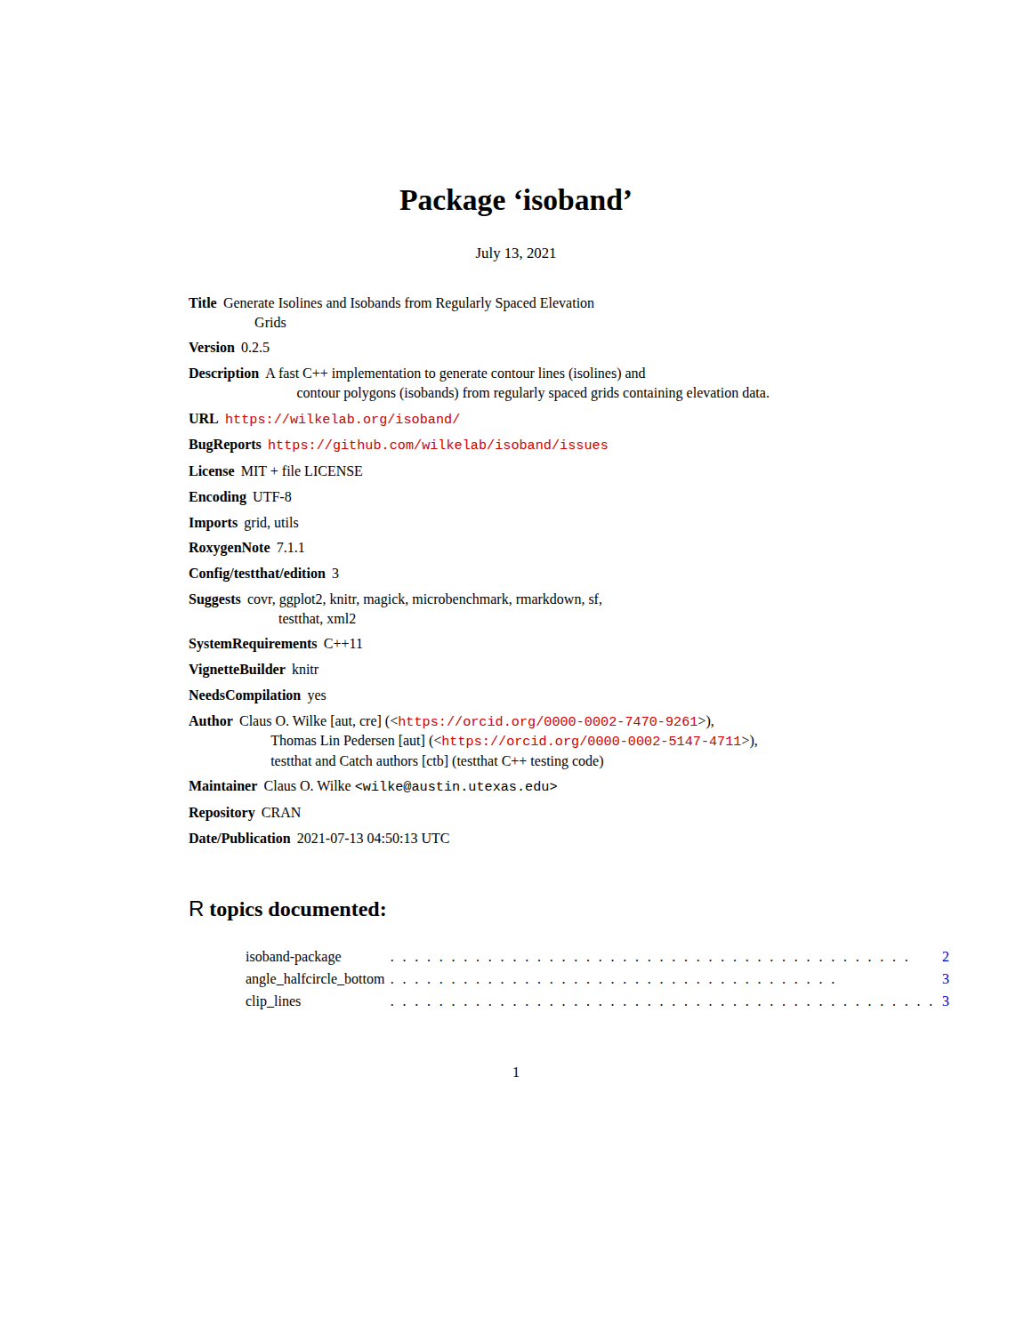Package ‘isoband’
July 13, 2021
Title
Generate Isolines and Isobands from Regularly Spaced Elevation
Grids
Version
0.2.5
Description
A fast C++ implementation to generate contour lines (isolines) and
contour polygons (isobands) from regularly spaced grids containing elevation data.
URL
https://wilkelab.org/isoband/
BugReports
https://github.com/wilkelab/isoband/issues
License
MIT + file LICENSE
Encoding
UTF-8
Imports
grid, utils
RoxygenNote
7.1.1
Config/testthat/edition
3
Suggests
covr, ggplot2, knitr, magick, microbenchmark, rmarkdown, sf,
testthat, xml2
SystemRequirements
C++11
VignetteBuilder
knitr
NeedsCompilation
yes
Author
Claus O. Wilke [aut, cre] (<https://orcid.org/0000-0002-7470-9261>),
Thomas Lin Pedersen [aut] (<https://orcid.org/0000-0002-5147-4711>),
testthat and Catch authors [ctb] (testthat C++ testing code)
Maintainer
Claus O. Wilke <wilke@austin.utexas.edu>
Repository
CRAN
Date/Publication
2021-07-13 04:50:13 UTC
R topics documented:
| isoband-package | . . . . . . . . . . . . . . . . . . . . . . . . . . . . . . . . . . . . . . . . . . . | 2 |
| angle_halfcircle_bottom | . . . . . . . . . . . . . . . . . . . . . . . . . . . . . . . . . . . . . | 3 |
| clip_lines | . . . . . . . . . . . . . . . . . . . . . . . . . . . . . . . . . . . . . . . . . . . . . | 3 |
1